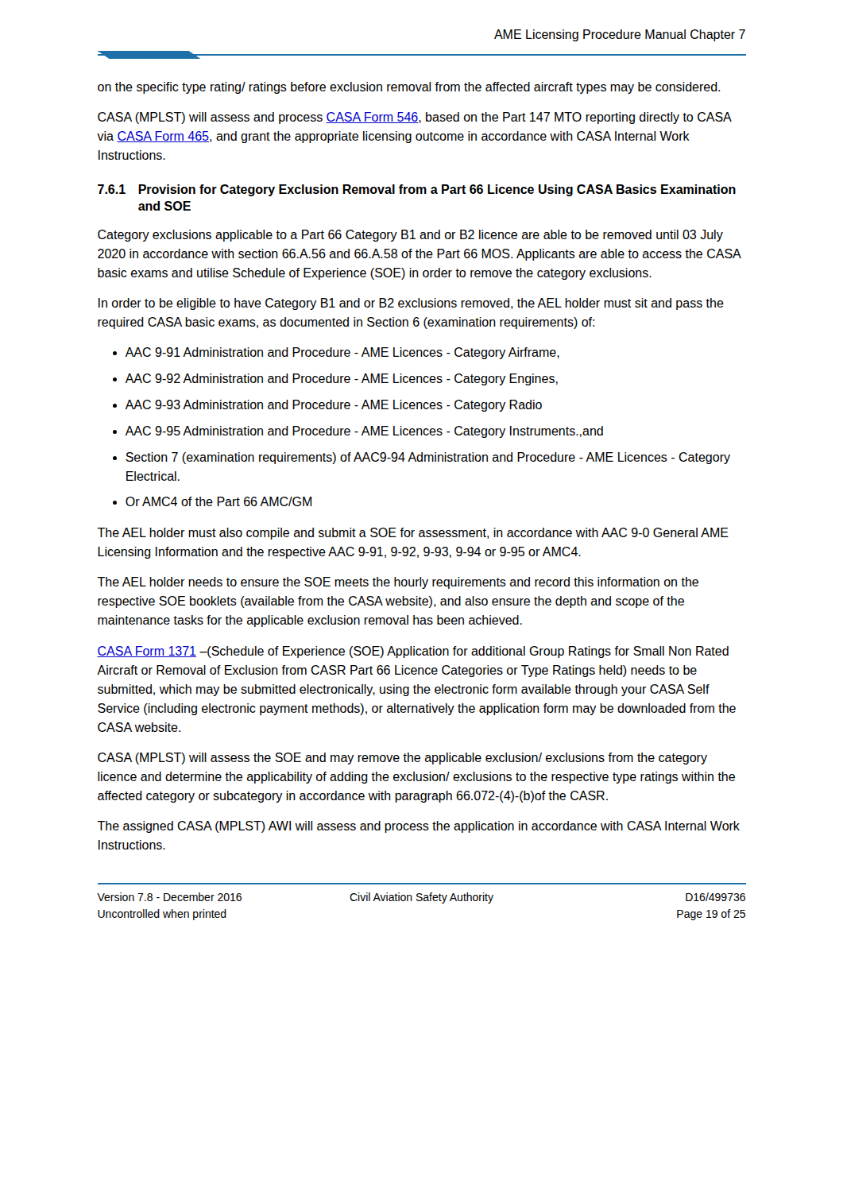AME Licensing Procedure Manual Chapter 7
on the specific type rating/ ratings before exclusion removal from the affected aircraft types may be considered.
CASA (MPLST) will assess and process CASA Form 546, based on the Part 147 MTO reporting directly to CASA via CASA Form 465, and grant the appropriate licensing outcome in accordance with CASA Internal Work Instructions.
7.6.1 Provision for Category Exclusion Removal from a Part 66 Licence Using CASA Basics Examination and SOE
Category exclusions applicable to a Part 66 Category B1 and or B2 licence are able to be removed until 03 July 2020 in accordance with section 66.A.56 and 66.A.58 of the Part 66 MOS. Applicants are able to access the CASA basic exams and utilise Schedule of Experience (SOE) in order to remove the category exclusions.
In order to be eligible to have Category B1 and or B2 exclusions removed, the AEL holder must sit and pass the required CASA basic exams, as documented in Section 6 (examination requirements) of:
AAC 9-91 Administration and Procedure - AME Licences - Category Airframe,
AAC 9-92 Administration and Procedure - AME Licences - Category Engines,
AAC 9-93 Administration and Procedure - AME Licences - Category Radio
AAC 9-95 Administration and Procedure - AME Licences - Category Instruments.,and
Section 7 (examination requirements) of AAC9-94 Administration and Procedure - AME Licences - Category Electrical.
Or AMC4 of the Part 66 AMC/GM
The AEL holder must also compile and submit a SOE for assessment, in accordance with AAC 9-0 General AME Licensing Information and the respective AAC 9-91, 9-92, 9-93, 9-94 or 9-95 or AMC4.
The AEL holder needs to ensure the SOE meets the hourly requirements and record this information on the respective SOE booklets (available from the CASA website), and also ensure the depth and scope of the maintenance tasks for the applicable exclusion removal has been achieved.
CASA Form 1371 –(Schedule of Experience (SOE) Application for additional Group Ratings for Small Non Rated Aircraft or Removal of Exclusion from CASR Part 66 Licence Categories or Type Ratings held) needs to be submitted, which may be submitted electronically, using the electronic form available through your CASA Self Service (including electronic payment methods), or alternatively the application form may be downloaded from the CASA website.
CASA (MPLST) will assess the SOE and may remove the applicable exclusion/ exclusions from the category licence and determine the applicability of adding the exclusion/ exclusions to the respective type ratings within the affected category or subcategory in accordance with paragraph 66.072-(4)-(b)of the CASR.
The assigned CASA (MPLST) AWI will assess and process the application in accordance with CASA Internal Work Instructions.
| Version 7.8 - December 2016 | Civil Aviation Safety Authority | D16/499736 |
| Uncontrolled when printed | | Page 19 of 25 |